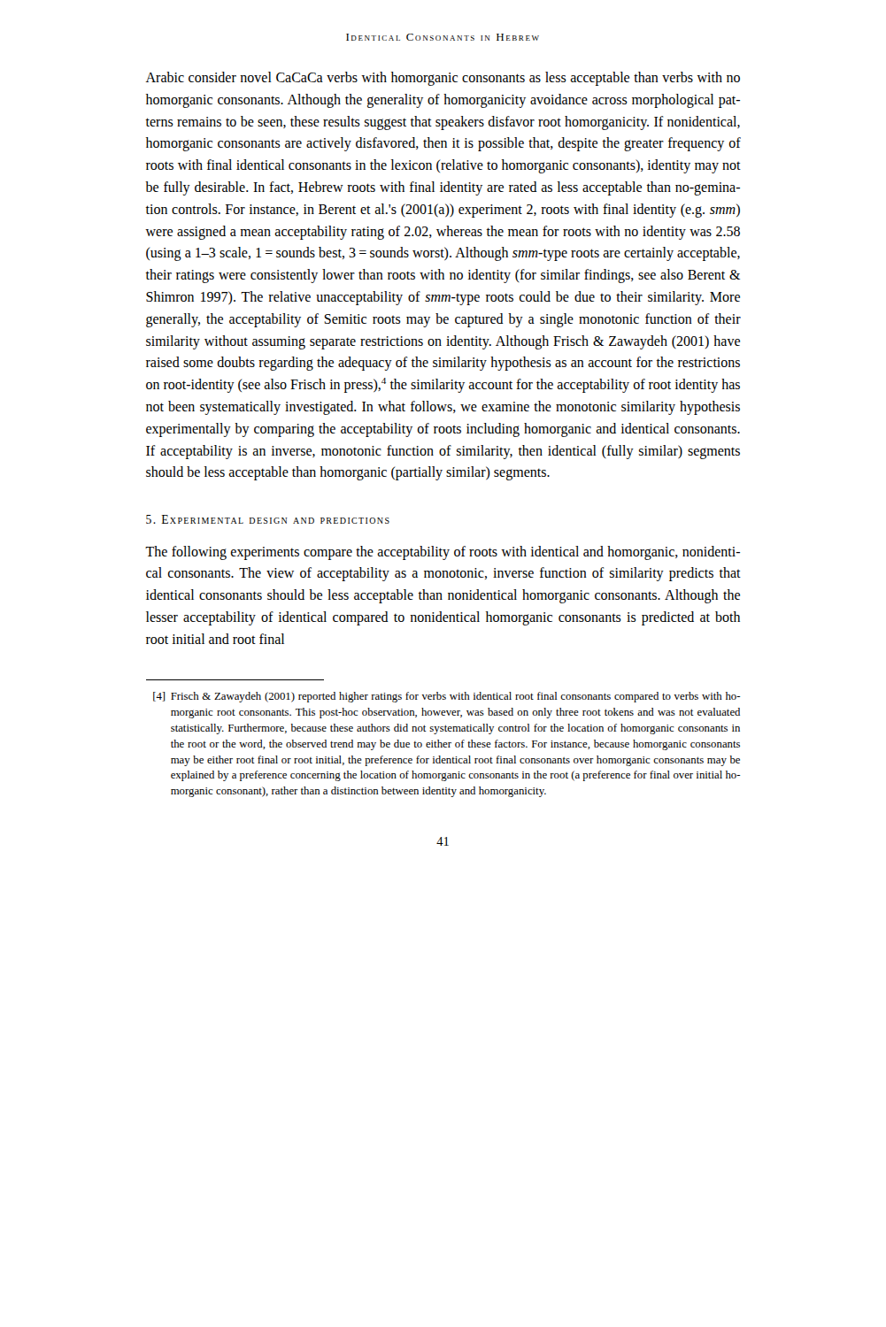Identical Consonants in Hebrew
Arabic consider novel CaCaCa verbs with homorganic consonants as less acceptable than verbs with no homorganic consonants. Although the generality of homorganicity avoidance across morphological patterns remains to be seen, these results suggest that speakers disfavor root homorganicity. If nonidentical, homorganic consonants are actively disfavored, then it is possible that, despite the greater frequency of roots with final identical consonants in the lexicon (relative to homorganic consonants), identity may not be fully desirable. In fact, Hebrew roots with final identity are rated as less acceptable than no-gemination controls. For instance, in Berent et al.'s (2001(a)) experiment 2, roots with final identity (e.g. smm) were assigned a mean acceptability rating of 2.02, whereas the mean for roots with no identity was 2.58 (using a 1–3 scale, 1 = sounds best, 3 = sounds worst). Although smm-type roots are certainly acceptable, their ratings were consistently lower than roots with no identity (for similar findings, see also Berent & Shimron 1997). The relative unacceptability of smm-type roots could be due to their similarity. More generally, the acceptability of Semitic roots may be captured by a single monotonic function of their similarity without assuming separate restrictions on identity. Although Frisch & Zawaydeh (2001) have raised some doubts regarding the adequacy of the similarity hypothesis as an account for the restrictions on root-identity (see also Frisch in press),4 the similarity account for the acceptability of root identity has not been systematically investigated. In what follows, we examine the monotonic similarity hypothesis experimentally by comparing the acceptability of roots including homorganic and identical consonants. If acceptability is an inverse, monotonic function of similarity, then identical (fully similar) segments should be less acceptable than homorganic (partially similar) segments.
5. Experimental design and predictions
The following experiments compare the acceptability of roots with identical and homorganic, nonidentical consonants. The view of acceptability as a monotonic, inverse function of similarity predicts that identical consonants should be less acceptable than nonidentical homorganic consonants. Although the lesser acceptability of identical compared to nonidentical homorganic consonants is predicted at both root initial and root final
[4] Frisch & Zawaydeh (2001) reported higher ratings for verbs with identical root final consonants compared to verbs with homorganic root consonants. This post-hoc observation, however, was based on only three root tokens and was not evaluated statistically. Furthermore, because these authors did not systematically control for the location of homorganic consonants in the root or the word, the observed trend may be due to either of these factors. For instance, because homorganic consonants may be either root final or root initial, the preference for identical root final consonants over homorganic consonants may be explained by a preference concerning the location of homorganic consonants in the root (a preference for final over initial homorganic consonant), rather than a distinction between identity and homorganicity.
41